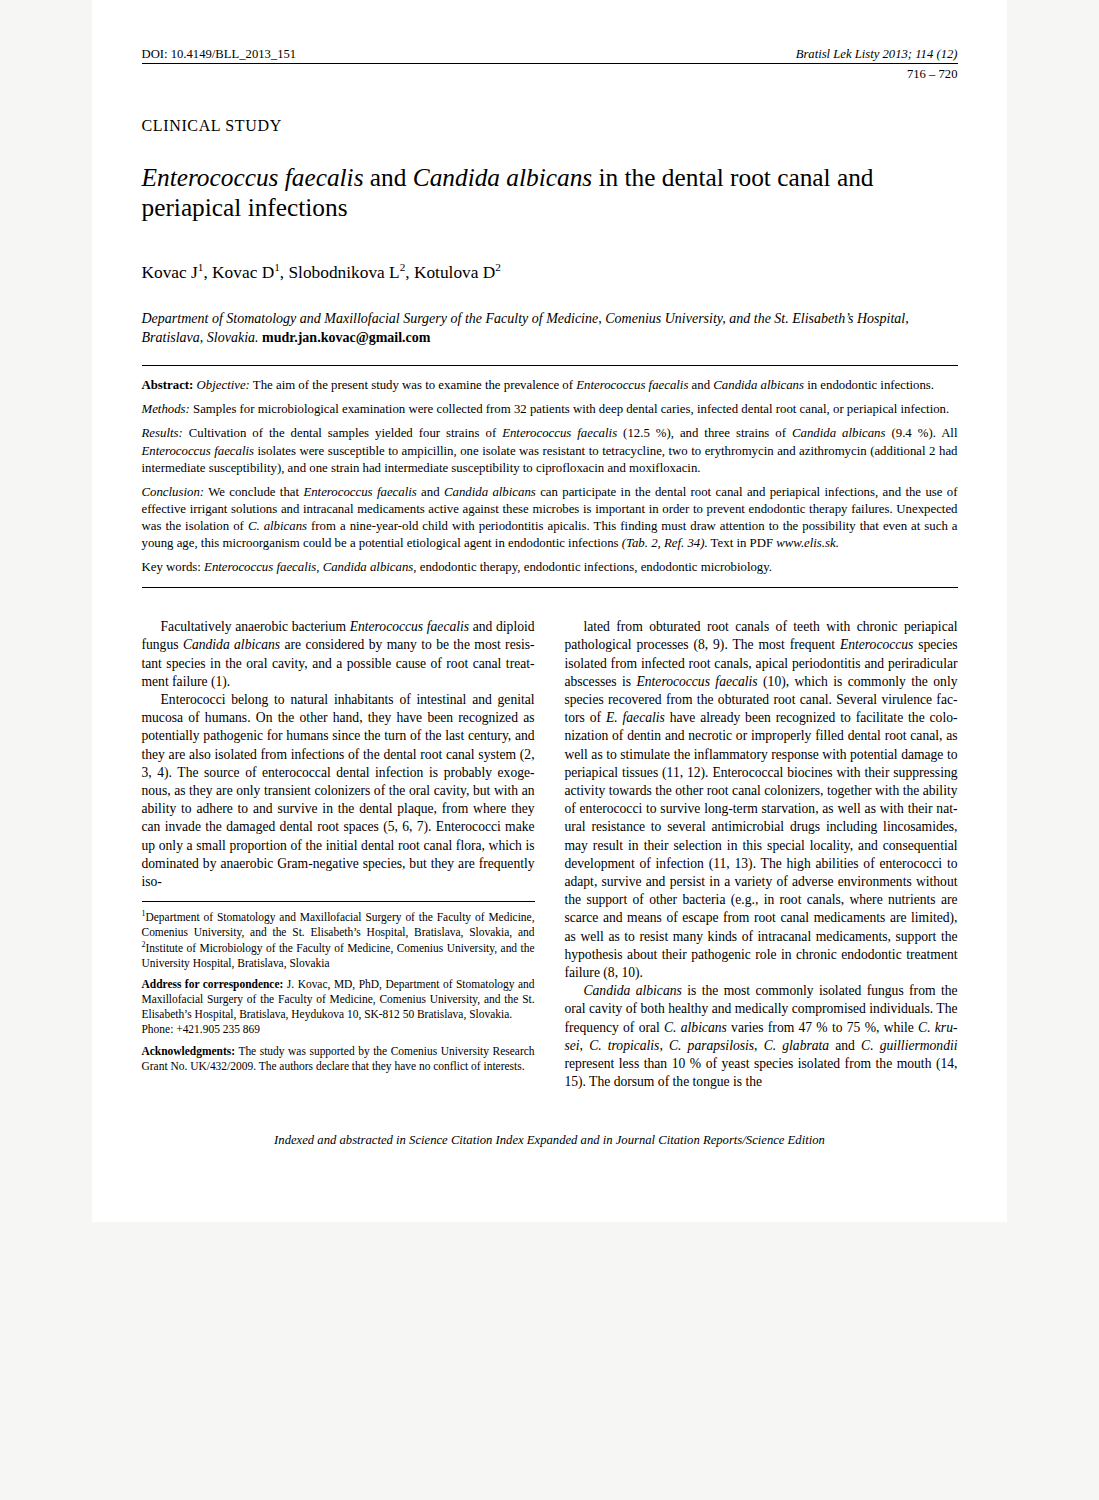DOI: 10.4149/BLL_2013_151 Bratisl Lek Listy 2013; 114 (12)
716 – 720
CLINICAL STUDY
Enterococcus faecalis and Candida albicans in the dental root canal and periapical infections
Kovac J1, Kovac D1, Slobodnikova L2, Kotulova D2
Department of Stomatology and Maxillofacial Surgery of the Faculty of Medicine, Comenius University, and the St. Elisabeth’s Hospital, Bratislava, Slovakia. mudr.jan.kovac@gmail.com
Abstract: Objective: The aim of the present study was to examine the prevalence of Enterococcus faecalis and Candida albicans in endodontic infections.
Methods: Samples for microbiological examination were collected from 32 patients with deep dental caries, infected dental root canal, or periapical infection.
Results: Cultivation of the dental samples yielded four strains of Enterococcus faecalis (12.5 %), and three strains of Candida albicans (9.4 %). All Enterococcus faecalis isolates were susceptible to ampicillin, one isolate was resistant to tetracycline, two to erythromycin and azithromycin (additional 2 had intermediate susceptibility), and one strain had intermediate susceptibility to ciprofloxacin and moxifloxacin.
Conclusion: We conclude that Enterococcus faecalis and Candida albicans can participate in the dental root canal and periapical infections, and the use of effective irrigant solutions and intracanal medicaments active against these microbes is important in order to prevent endodontic therapy failures. Unexpected was the isolation of C. albicans from a nine-year-old child with periodontitis apicalis. This finding must draw attention to the possibility that even at such a young age, this microorganism could be a potential etiological agent in endodontic infections (Tab. 2, Ref. 34). Text in PDF www.elis.sk.
Key words: Enterococcus faecalis, Candida albicans, endodontic therapy, endodontic infections, endodontic microbiology.
Facultatively anaerobic bacterium Enterococcus faecalis and diploid fungus Candida albicans are considered by many to be the most resistant species in the oral cavity, and a possible cause of root canal treatment failure (1).
Enterococci belong to natural inhabitants of intestinal and genital mucosa of humans. On the other hand, they have been recognized as potentially pathogenic for humans since the turn of the last century, and they are also isolated from infections of the dental root canal system (2, 3, 4). The source of enterococcal dental infection is probably exogenous, as they are only transient colonizers of the oral cavity, but with an ability to adhere to and survive in the dental plaque, from where they can invade the damaged dental root spaces (5, 6, 7). Enterococci make up only a small proportion of the initial dental root canal flora, which is dominated by anaerobic Gram-negative species, but they are frequently iso-
1Department of Stomatology and Maxillofacial Surgery of the Faculty of Medicine, Comenius University, and the St. Elisabeth’s Hospital, Bratislava, Slovakia, and 2Institute of Microbiology of the Faculty of Medicine, Comenius University, and the University Hospital, Bratislava, Slovakia
Address for correspondence: J. Kovac, MD, PhD, Department of Stomatology and Maxillofacial Surgery of the Faculty of Medicine, Comenius University, and the St. Elisabeth’s Hospital, Bratislava, Heydukova 10, SK-812 50 Bratislava, Slovakia.
Phone: +421.905 235 869
Acknowledgments: The study was supported by the Comenius University Research Grant No. UK/432/2009. The authors declare that they have no conflict of interests.
lated from obturated root canals of teeth with chronic periapical pathological processes (8, 9). The most frequent Enterococcus species isolated from infected root canals, apical periodontitis and periradicular abscesses is Enterococcus faecalis (10), which is commonly the only species recovered from the obturated root canal. Several virulence factors of E. faecalis have already been recognized to facilitate the colonization of dentin and necrotic or improperly filled dental root canal, as well as to stimulate the inflammatory response with potential damage to periapical tissues (11, 12). Enterococcal biocines with their suppressing activity towards the other root canal colonizers, together with the ability of enterococci to survive long-term starvation, as well as with their natural resistance to several antimicrobial drugs including lincosamides, may result in their selection in this special locality, and consequential development of infection (11, 13). The high abilities of enterococci to adapt, survive and persist in a variety of adverse environments without the support of other bacteria (e.g., in root canals, where nutrients are scarce and means of escape from root canal medicaments are limited), as well as to resist many kinds of intracanal medicaments, support the hypothesis about their pathogenic role in chronic endodontic treatment failure (8, 10).
Candida albicans is the most commonly isolated fungus from the oral cavity of both healthy and medically compromised individuals. The frequency of oral C. albicans varies from 47 % to 75 %, while C. krusei, C. tropicalis, C. parapsilosis, C. glabrata and C. guilliermondii represent less than 10 % of yeast species isolated from the mouth (14, 15). The dorsum of the tongue is the
Indexed and abstracted in Science Citation Index Expanded and in Journal Citation Reports/Science Edition